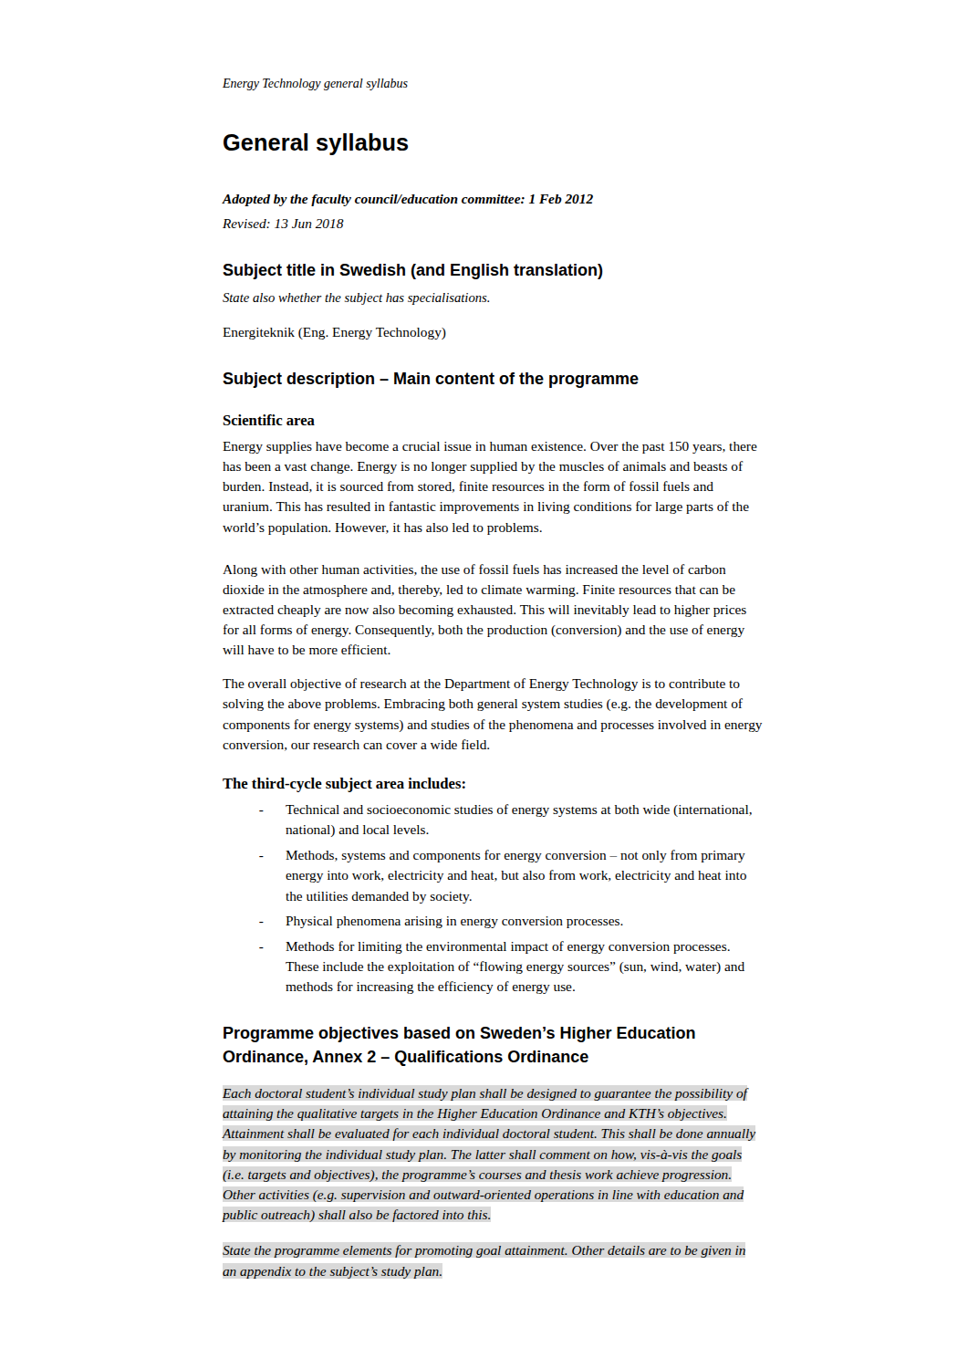Energy Technology general syllabus
General syllabus
Adopted by the faculty council/education committee: 1 Feb 2012
Revised: 13 Jun 2018
Subject title in Swedish (and English translation)
State also whether the subject has specialisations.
Energiteknik (Eng. Energy Technology)
Subject description – Main content of the programme
Scientific area
Energy supplies have become a crucial issue in human existence. Over the past 150 years, there has been a vast change. Energy is no longer supplied by the muscles of animals and beasts of burden. Instead, it is sourced from stored, finite resources in the form of fossil fuels and uranium. This has resulted in fantastic improvements in living conditions for large parts of the world’s population. However, it has also led to problems.
Along with other human activities, the use of fossil fuels has increased the level of carbon dioxide in the atmosphere and, thereby, led to climate warming. Finite resources that can be extracted cheaply are now also becoming exhausted. This will inevitably lead to higher prices for all forms of energy. Consequently, both the production (conversion) and the use of energy will have to be more efficient.
The overall objective of research at the Department of Energy Technology is to contribute to solving the above problems. Embracing both general system studies (e.g. the development of components for energy systems) and studies of the phenomena and processes involved in energy conversion, our research can cover a wide field.
The third-cycle subject area includes:
Technical and socioeconomic studies of energy systems at both wide (international, national) and local levels.
Methods, systems and components for energy conversion – not only from primary energy into work, electricity and heat, but also from work, electricity and heat into the utilities demanded by society.
Physical phenomena arising in energy conversion processes.
Methods for limiting the environmental impact of energy conversion processes. These include the exploitation of “flowing energy sources” (sun, wind, water) and methods for increasing the efficiency of energy use.
Programme objectives based on Sweden’s Higher Education Ordinance, Annex 2 – Qualifications Ordinance
Each doctoral student’s individual study plan shall be designed to guarantee the possibility of attaining the qualitative targets in the Higher Education Ordinance and KTH’s objectives. Attainment shall be evaluated for each individual doctoral student. This shall be done annually by monitoring the individual study plan. The latter shall comment on how, vis-à-vis the goals (i.e. targets and objectives), the programme’s courses and thesis work achieve progression. Other activities (e.g. supervision and outward-oriented operations in line with education and public outreach) shall also be factored into this.
State the programme elements for promoting goal attainment. Other details are to be given in an appendix to the subject’s study plan.